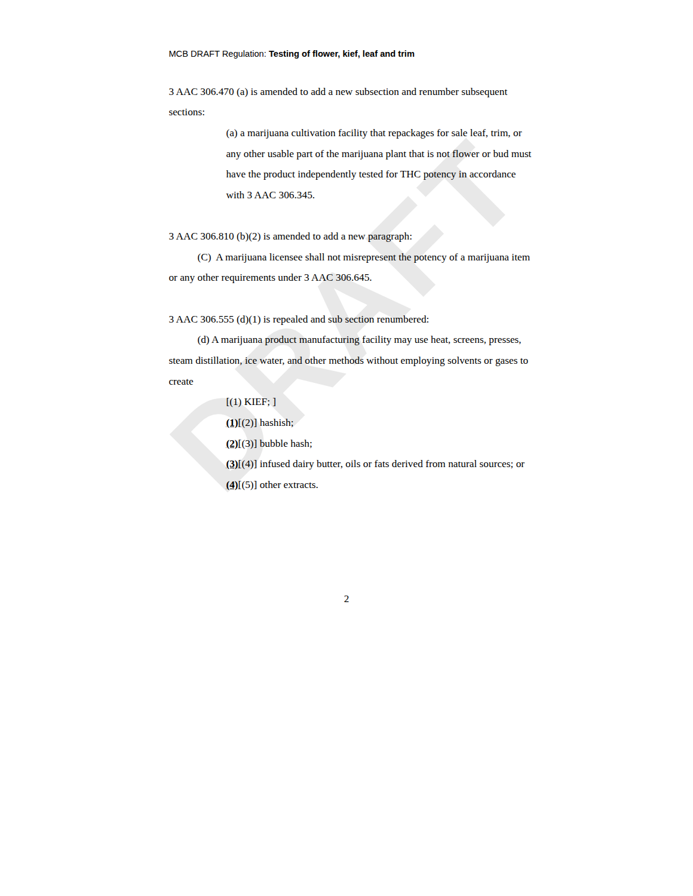DRAFT
MCB DRAFT Regulation: Testing of flower, kief, leaf and trim
3 AAC 306.470 (a) is amended to add a new subsection and renumber subsequent sections:
(a) a marijuana cultivation facility that repackages for sale leaf, trim, or any other usable part of the marijuana plant that is not flower or bud must have the product independently tested for THC potency in accordance with 3 AAC 306.345.
3 AAC 306.810 (b)(2) is amended to add a new paragraph:
(C) A marijuana licensee shall not misrepresent the potency of a marijuana item or any other requirements under 3 AAC 306.645.
3 AAC 306.555 (d)(1) is repealed and sub section renumbered:
(d) A marijuana product manufacturing facility may use heat, screens, presses, steam distillation, ice water, and other methods without employing solvents or gases to create
[(1) KIEF; ]
(1)[(2)] hashish;
(2)[(3)] bubble hash;
(3)[(4)] infused dairy butter, oils or fats derived from natural sources; or
(4)[(5)] other extracts.
2